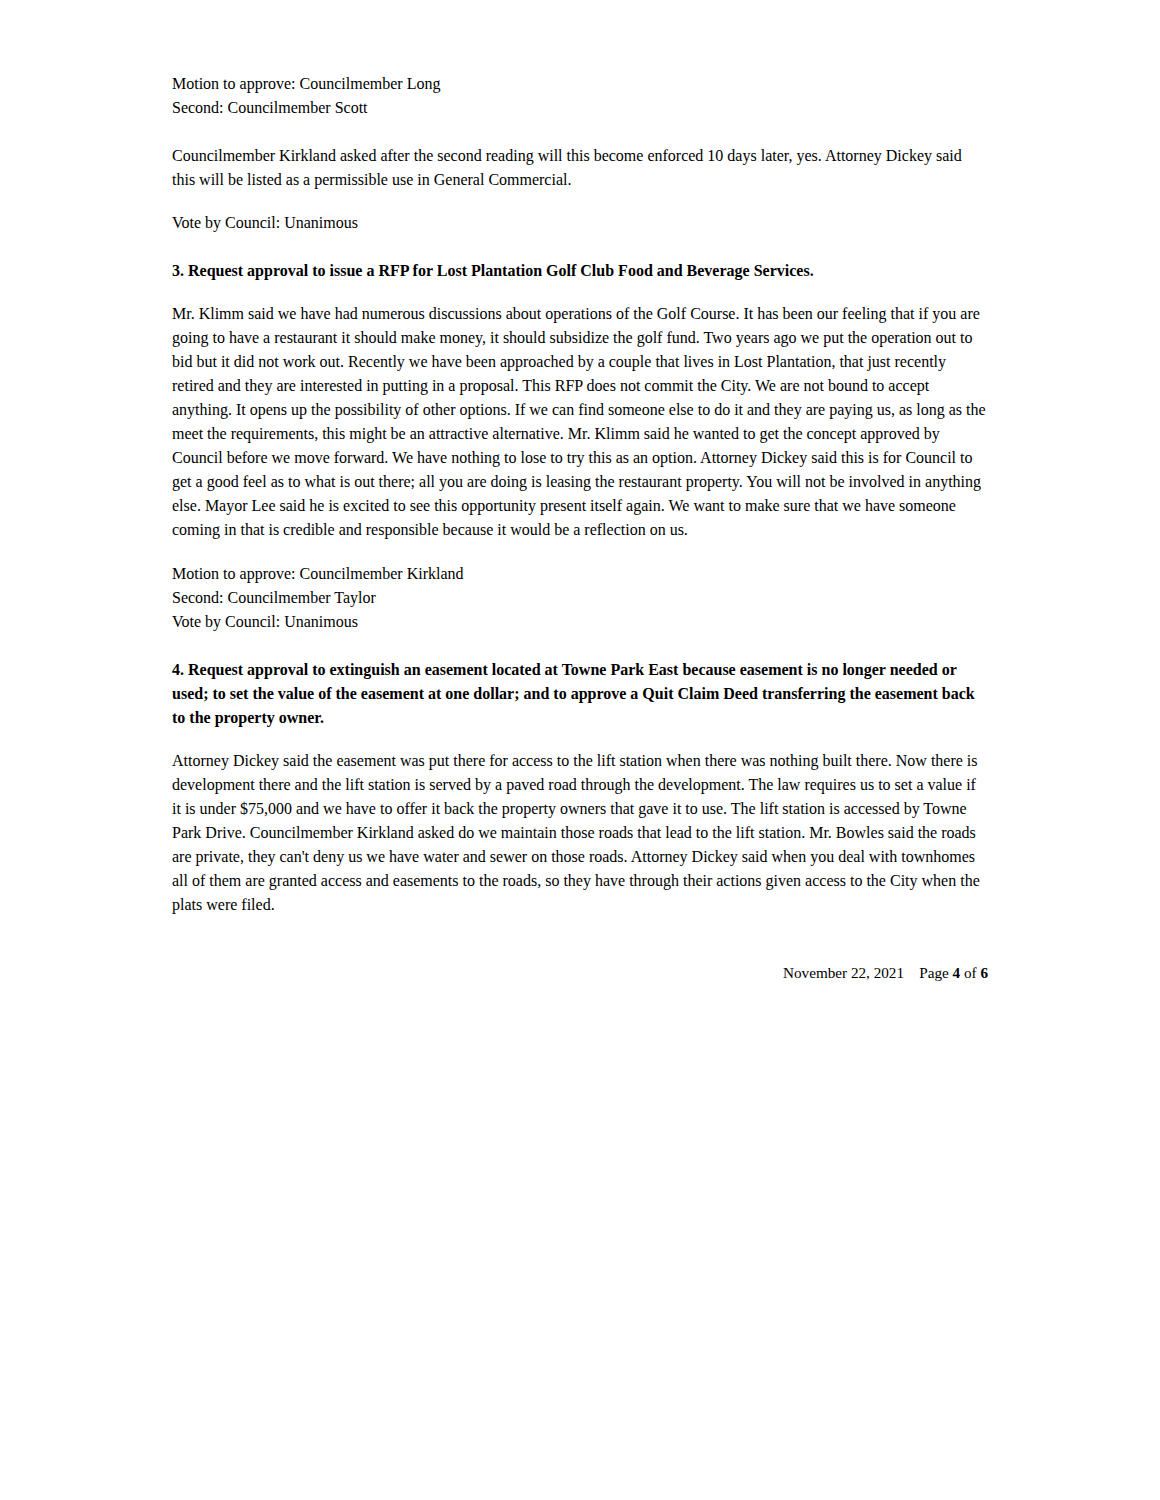Motion to approve: Councilmember Long
Second: Councilmember Scott
Councilmember Kirkland asked after the second reading will this become enforced 10 days later, yes. Attorney Dickey said this will be listed as a permissible use in General Commercial.
Vote by Council: Unanimous
3. Request approval to issue a RFP for Lost Plantation Golf Club Food and Beverage Services.
Mr. Klimm said we have had numerous discussions about operations of the Golf Course. It has been our feeling that if you are going to have a restaurant it should make money, it should subsidize the golf fund. Two years ago we put the operation out to bid but it did not work out. Recently we have been approached by a couple that lives in Lost Plantation, that just recently retired and they are interested in putting in a proposal. This RFP does not commit the City. We are not bound to accept anything. It opens up the possibility of other options. If we can find someone else to do it and they are paying us, as long as the meet the requirements, this might be an attractive alternative. Mr. Klimm said he wanted to get the concept approved by Council before we move forward. We have nothing to lose to try this as an option. Attorney Dickey said this is for Council to get a good feel as to what is out there; all you are doing is leasing the restaurant property. You will not be involved in anything else. Mayor Lee said he is excited to see this opportunity present itself again. We want to make sure that we have someone coming in that is credible and responsible because it would be a reflection on us.
Motion to approve: Councilmember Kirkland
Second: Councilmember Taylor
Vote by Council: Unanimous
4. Request approval to extinguish an easement located at Towne Park East because easement is no longer needed or used; to set the value of the easement at one dollar; and to approve a Quit Claim Deed transferring the easement back to the property owner.
Attorney Dickey said the easement was put there for access to the lift station when there was nothing built there. Now there is development there and the lift station is served by a paved road through the development. The law requires us to set a value if it is under $75,000 and we have to offer it back the property owners that gave it to use. The lift station is accessed by Towne Park Drive. Councilmember Kirkland asked do we maintain those roads that lead to the lift station. Mr. Bowles said the roads are private, they can't deny us we have water and sewer on those roads. Attorney Dickey said when you deal with townhomes all of them are granted access and easements to the roads, so they have through their actions given access to the City when the plats were filed.
November 22, 2021 Page 4 of 6